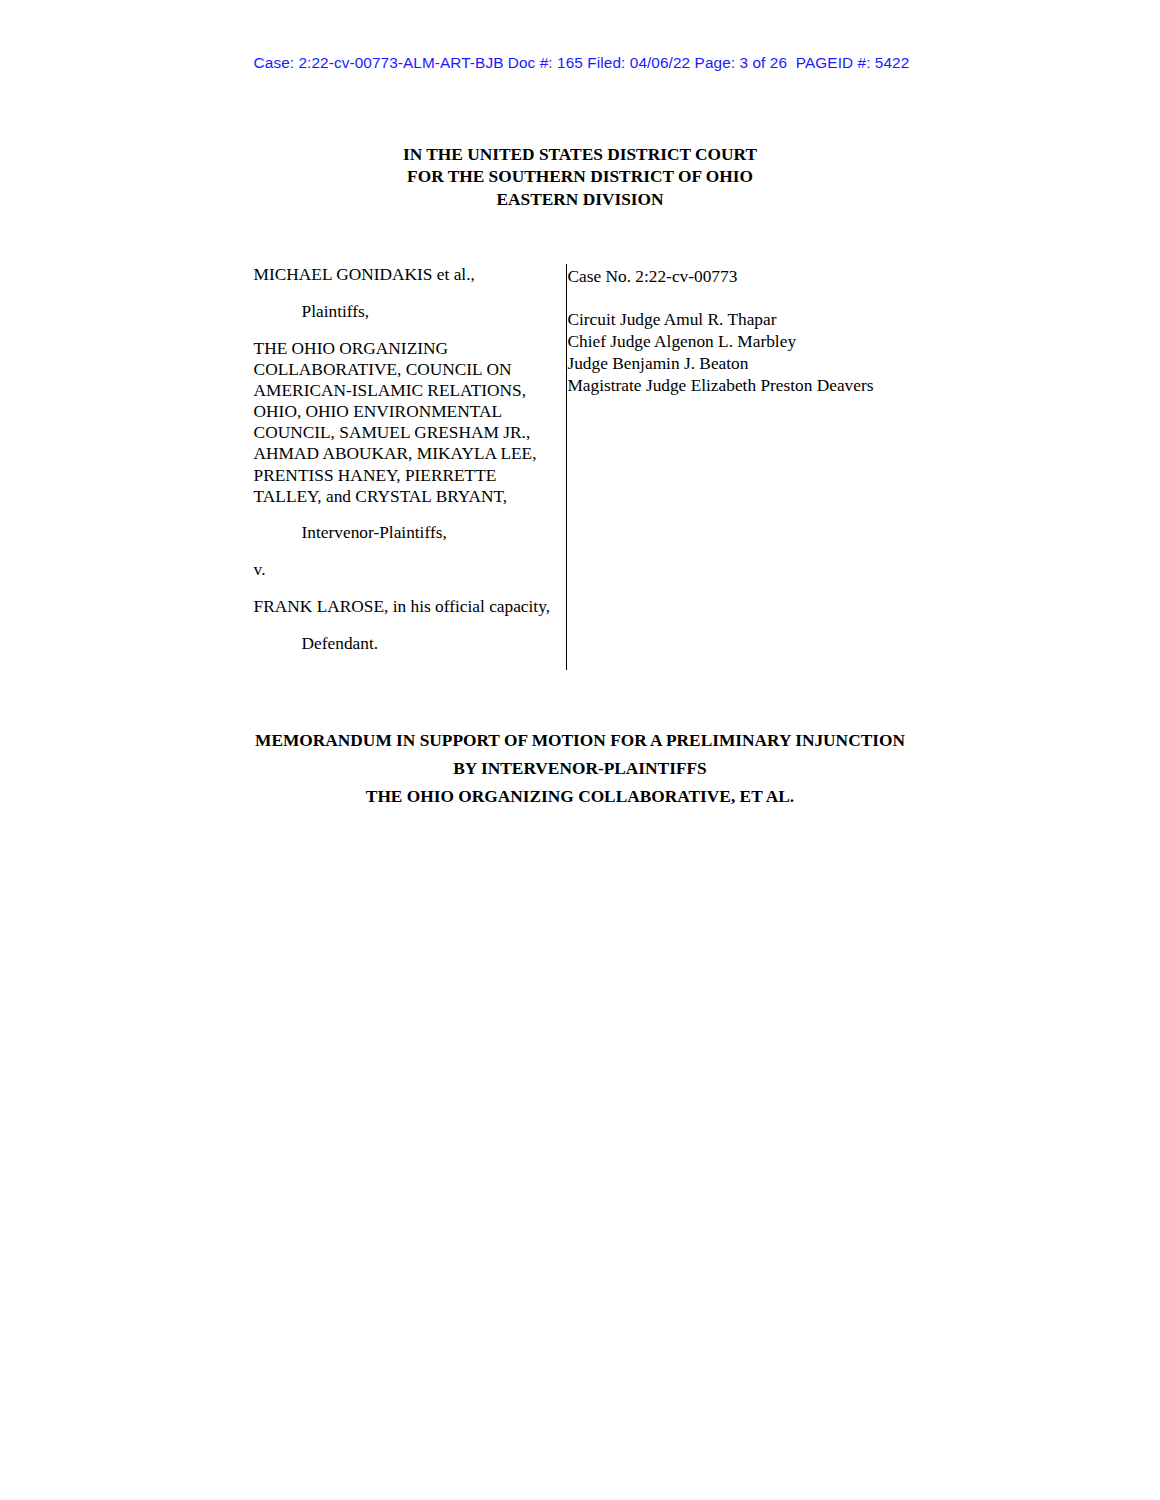Case: 2:22-cv-00773-ALM-ART-BJB Doc #: 165 Filed: 04/06/22 Page: 3 of 26 PAGEID #: 5422
IN THE UNITED STATES DISTRICT COURT
FOR THE SOUTHERN DISTRICT OF OHIO
EASTERN DIVISION
| MICHAEL GONIDAKIS et al., Plaintiffs, THE OHIO ORGANIZING COLLABORATIVE, COUNCIL ON AMERICAN-ISLAMIC RELATIONS, OHIO, OHIO ENVIRONMENTAL COUNCIL, SAMUEL GRESHAM JR., AHMAD ABOUKAR, MIKAYLA LEE, PRENTISS HANEY, PIERRETTE TALLEY, and CRYSTAL BRYANT, Intervenor-Plaintiffs, v. FRANK LAROSE, in his official capacity, Defendant. | Case No. 2:22-cv-00773 Circuit Judge Amul R. Thapar Chief Judge Algenon L. Marbley Judge Benjamin J. Beaton Magistrate Judge Elizabeth Preston Deavers |
MEMORANDUM IN SUPPORT OF MOTION FOR A PRELIMINARY INJUNCTION
BY INTERVENOR-PLAINTIFFS
THE OHIO ORGANIZING COLLABORATIVE, ET AL.